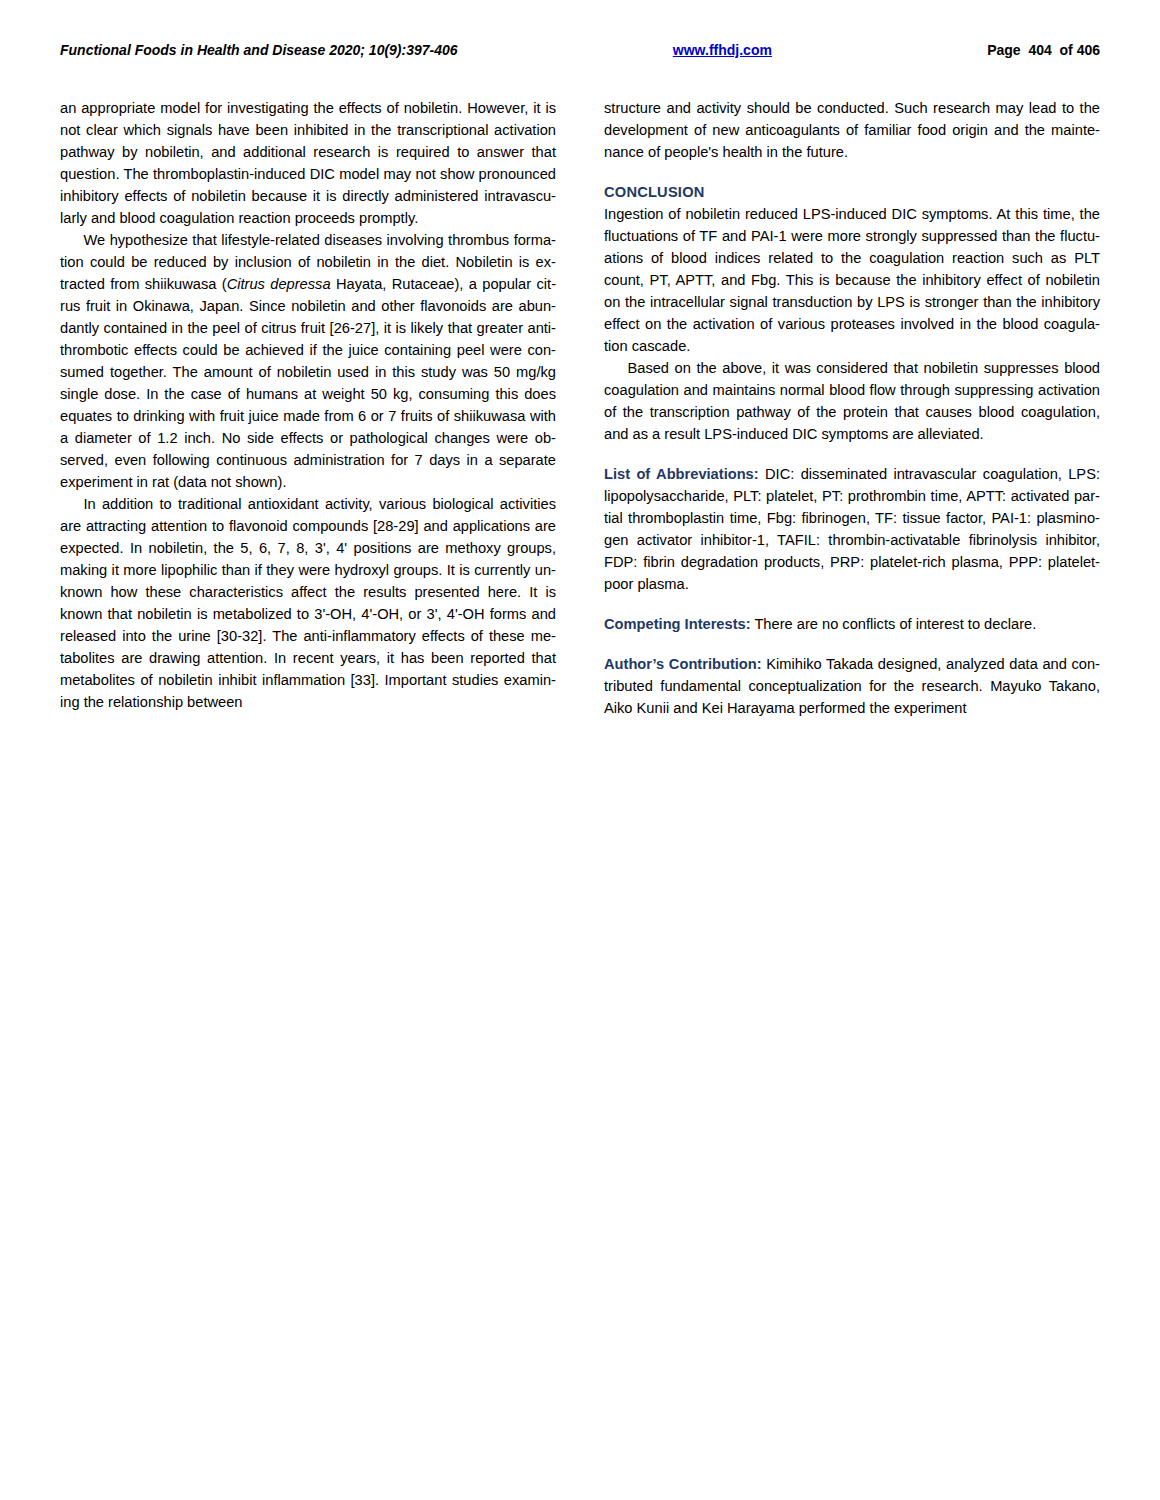Functional Foods in Health and Disease 2020; 10(9):397-406 www.ffhdj.com Page 404 of 406
an appropriate model for investigating the effects of nobiletin. However, it is not clear which signals have been inhibited in the transcriptional activation pathway by nobiletin, and additional research is required to answer that question. The thromboplastin-induced DIC model may not show pronounced inhibitory effects of nobiletin because it is directly administered intravascularly and blood coagulation reaction proceeds promptly.
We hypothesize that lifestyle-related diseases involving thrombus formation could be reduced by inclusion of nobiletin in the diet. Nobiletin is extracted from shiikuwasa (Citrus depressa Hayata, Rutaceae), a popular citrus fruit in Okinawa, Japan. Since nobiletin and other flavonoids are abundantly contained in the peel of citrus fruit [26-27], it is likely that greater anti-thrombotic effects could be achieved if the juice containing peel were consumed together. The amount of nobiletin used in this study was 50 mg/kg single dose. In the case of humans at weight 50 kg, consuming this does equates to drinking with fruit juice made from 6 or 7 fruits of shiikuwasa with a diameter of 1.2 inch. No side effects or pathological changes were observed, even following continuous administration for 7 days in a separate experiment in rat (data not shown).
In addition to traditional antioxidant activity, various biological activities are attracting attention to flavonoid compounds [28-29] and applications are expected. In nobiletin, the 5, 6, 7, 8, 3', 4' positions are methoxy groups, making it more lipophilic than if they were hydroxyl groups. It is currently unknown how these characteristics affect the results presented here. It is known that nobiletin is metabolized to 3'-OH, 4'-OH, or 3', 4'-OH forms and released into the urine [30-32]. The anti-inflammatory effects of these metabolites are drawing attention. In recent years, it has been reported that metabolites of nobiletin inhibit inflammation [33]. Important studies examining the relationship between
structure and activity should be conducted. Such research may lead to the development of new anticoagulants of familiar food origin and the maintenance of people's health in the future.
Conclusion
Ingestion of nobiletin reduced LPS-induced DIC symptoms. At this time, the fluctuations of TF and PAI-1 were more strongly suppressed than the fluctuations of blood indices related to the coagulation reaction such as PLT count, PT, APTT, and Fbg. This is because the inhibitory effect of nobiletin on the intracellular signal transduction by LPS is stronger than the inhibitory effect on the activation of various proteases involved in the blood coagulation cascade.
Based on the above, it was considered that nobiletin suppresses blood coagulation and maintains normal blood flow through suppressing activation of the transcription pathway of the protein that causes blood coagulation, and as a result LPS-induced DIC symptoms are alleviated.
List of Abbreviations: DIC: disseminated intravascular coagulation, LPS: lipopolysaccharide, PLT: platelet, PT: prothrombin time, APTT: activated partial thromboplastin time, Fbg: fibrinogen, TF: tissue factor, PAI-1: plasminogen activator inhibitor-1, TAFIL: thrombin-activatable fibrinolysis inhibitor, FDP: fibrin degradation products, PRP: platelet-rich plasma, PPP: platelet-poor plasma.
Competing Interests: There are no conflicts of interest to declare.
Author’s Contribution: Kimihiko Takada designed, analyzed data and contributed fundamental conceptualization for the research. Mayuko Takano, Aiko Kunii and Kei Harayama performed the experiment